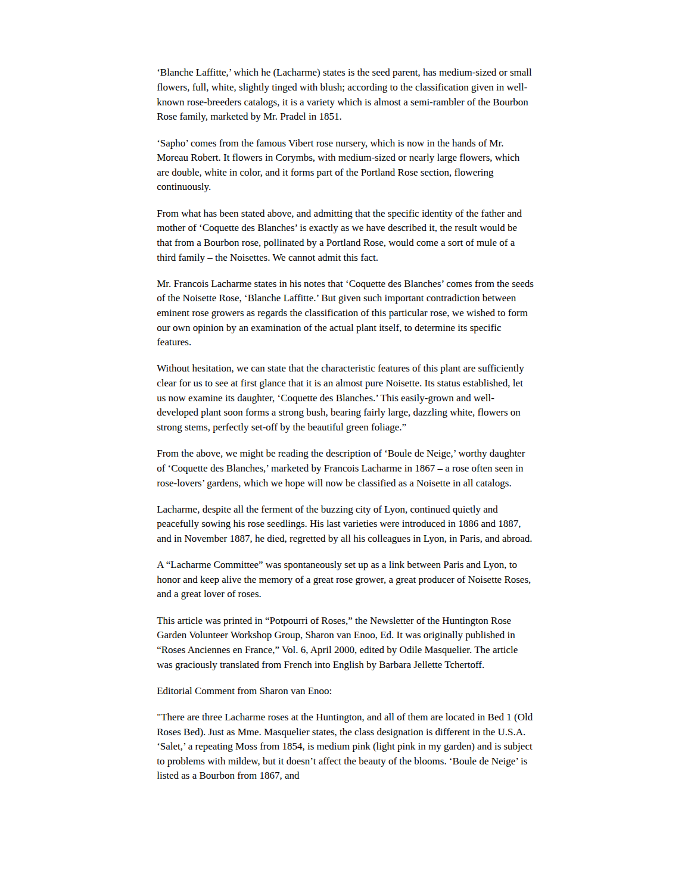‘Blanche Laffitte,’ which he (Lacharme) states is the seed parent, has medium-sized or small flowers, full, white, slightly tinged with blush; according to the classification given in well-known rose-breeders catalogs, it is a variety which is almost a semi-rambler of the Bourbon Rose family, marketed by Mr. Pradel in 1851.
‘Sapho’ comes from the famous Vibert rose nursery, which is now in the hands of Mr. Moreau Robert. It flowers in Corymbs, with medium-sized or nearly large flowers, which are double, white in color, and it forms part of the Portland Rose section, flowering continuously.
From what has been stated above, and admitting that the specific identity of the father and mother of ‘Coquette des Blanches’ is exactly as we have described it, the result would be that from a Bourbon rose, pollinated by a Portland Rose, would come a sort of mule of a third family – the Noisettes. We cannot admit this fact.
Mr. Francois Lacharme states in his notes that ‘Coquette des Blanches’ comes from the seeds of the Noisette Rose, ‘Blanche Laffitte.’ But given such important contradiction between eminent rose growers as regards the classification of this particular rose, we wished to form our own opinion by an examination of the actual plant itself, to determine its specific features.
Without hesitation, we can state that the characteristic features of this plant are sufficiently clear for us to see at first glance that it is an almost pure Noisette. Its status established, let us now examine its daughter, ‘Coquette des Blanches.’ This easily-grown and well-developed plant soon forms a strong bush, bearing fairly large, dazzling white, flowers on strong stems, perfectly set-off by the beautiful green foliage.”
From the above, we might be reading the description of ‘Boule de Neige,’ worthy daughter of ‘Coquette des Blanches,’ marketed by Francois Lacharme in 1867 – a rose often seen in rose-lovers’ gardens, which we hope will now be classified as a Noisette in all catalogs.
Lacharme, despite all the ferment of the buzzing city of Lyon, continued quietly and peacefully sowing his rose seedlings. His last varieties were introduced in 1886 and 1887, and in November 1887, he died, regretted by all his colleagues in Lyon, in Paris, and abroad.
A “Lacharme Committee” was spontaneously set up as a link between Paris and Lyon, to honor and keep alive the memory of a great rose grower, a great producer of Noisette Roses, and a great lover of roses.
This article was printed in “Potpourri of Roses,” the Newsletter of the Huntington Rose Garden Volunteer Workshop Group, Sharon van Enoo, Ed. It was originally published in “Roses Anciennes en France,” Vol. 6, April 2000, edited by Odile Masquelier. The article was graciously translated from French into English by Barbara Jellette Tchertoff.
Editorial Comment from Sharon van Enoo:
"There are three Lacharme roses at the Huntington, and all of them are located in Bed 1 (Old Roses Bed). Just as Mme. Masquelier states, the class designation is different in the U.S.A. ‘Salet,’ a repeating Moss from 1854, is medium pink (light pink in my garden) and is subject to problems with mildew, but it doesn’t affect the beauty of the blooms. ‘Boule de Neige’ is listed as a Bourbon from 1867, and